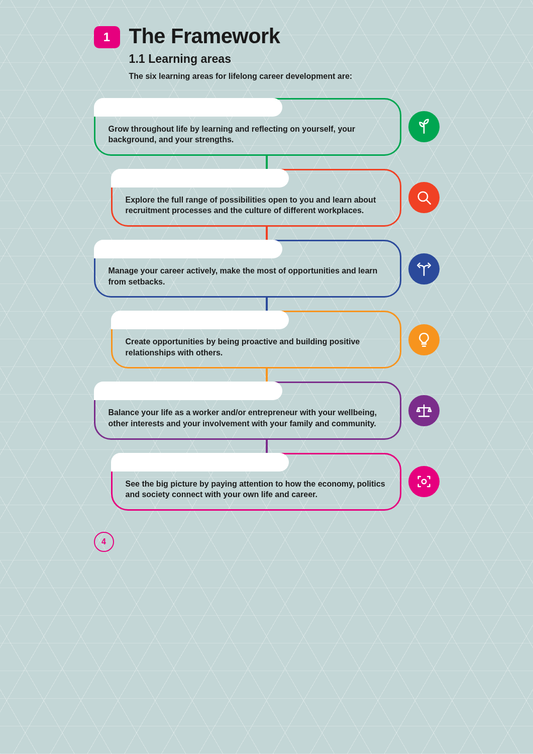1
The Framework
1.1 Learning areas
The six learning areas for lifelong career development are:
Grow throughout life
Grow throughout life by learning and reflecting on yourself, your background, and your strengths.
Explore possibilities
Explore the full range of possibilities open to you and learn about recruitment processes and the culture of different workplaces.
Manage career
Manage your career actively, make the most of opportunities and learn from setbacks.
Create opportunities
Create opportunities by being proactive and building positive relationships with others.
Balance life and work
Balance your life as a worker and/or entrepreneur with your wellbeing, other interests and your involvement with your family and community.
See the big picture
See the big picture by paying attention to how the economy, politics and society connect with your own life and career.
4